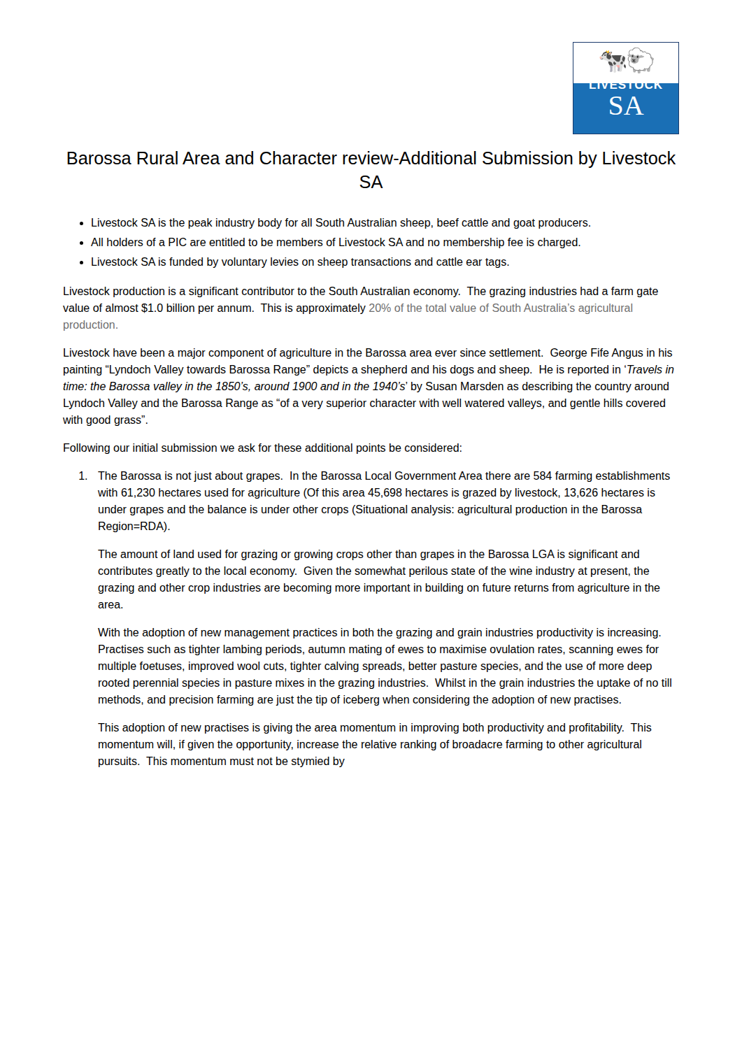🐄🐑
LIVESTOCK
SA
Barossa Rural Area and Character review-Additional Submission by Livestock SA
Livestock SA is the peak industry body for all South Australian sheep, beef cattle and goat producers.
All holders of a PIC are entitled to be members of Livestock SA and no membership fee is charged.
Livestock SA is funded by voluntary levies on sheep transactions and cattle ear tags.
Livestock production is a significant contributor to the South Australian economy. The grazing industries had a farm gate value of almost $1.0 billion per annum. This is approximately 20% of the total value of South Australia’s agricultural production.
Livestock have been a major component of agriculture in the Barossa area ever since settlement. George Fife Angus in his painting “Lyndoch Valley towards Barossa Range” depicts a shepherd and his dogs and sheep. He is reported in ‘Travels in time: the Barossa valley in the 1850’s, around 1900 and in the 1940’s’ by Susan Marsden as describing the country around Lyndoch Valley and the Barossa Range as “of a very superior character with well watered valleys, and gentle hills covered with good grass”.
Following our initial submission we ask for these additional points be considered:
The Barossa is not just about grapes. In the Barossa Local Government Area there are 584 farming establishments with 61,230 hectares used for agriculture (Of this area 45,698 hectares is grazed by livestock, 13,626 hectares is under grapes and the balance is under other crops (Situational analysis: agricultural production in the Barossa Region=RDA).
The amount of land used for grazing or growing crops other than grapes in the Barossa LGA is significant and contributes greatly to the local economy. Given the somewhat perilous state of the wine industry at present, the grazing and other crop industries are becoming more important in building on future returns from agriculture in the area.
With the adoption of new management practices in both the grazing and grain industries productivity is increasing. Practises such as tighter lambing periods, autumn mating of ewes to maximise ovulation rates, scanning ewes for multiple foetuses, improved wool cuts, tighter calving spreads, better pasture species, and the use of more deep rooted perennial species in pasture mixes in the grazing industries. Whilst in the grain industries the uptake of no till methods, and precision farming are just the tip of iceberg when considering the adoption of new practises.
This adoption of new practises is giving the area momentum in improving both productivity and profitability. This momentum will, if given the opportunity, increase the relative ranking of broadacre farming to other agricultural pursuits. This momentum must not be stymied by